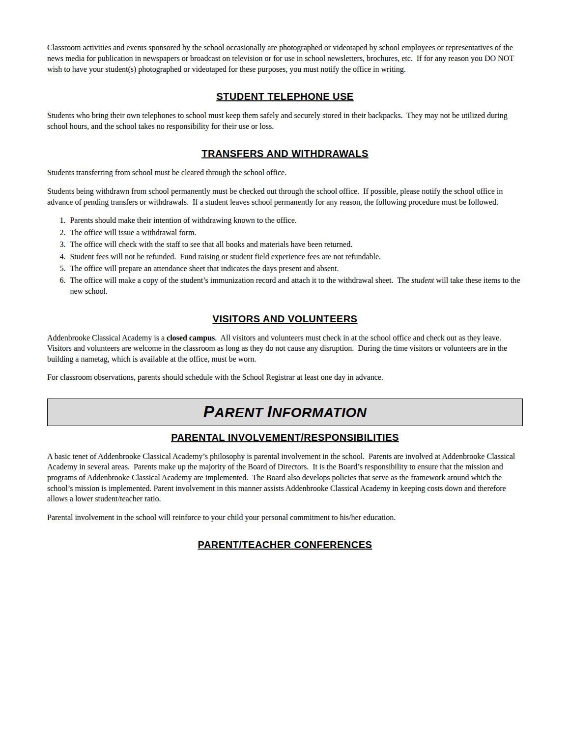Classroom activities and events sponsored by the school occasionally are photographed or videotaped by school employees or representatives of the news media for publication in newspapers or broadcast on television or for use in school newsletters, brochures, etc. If for any reason you DO NOT wish to have your student(s) photographed or videotaped for these purposes, you must notify the office in writing.
STUDENT TELEPHONE USE
Students who bring their own telephones to school must keep them safely and securely stored in their backpacks. They may not be utilized during school hours, and the school takes no responsibility for their use or loss.
TRANSFERS AND WITHDRAWALS
Students transferring from school must be cleared through the school office.
Students being withdrawn from school permanently must be checked out through the school office. If possible, please notify the school office in advance of pending transfers or withdrawals. If a student leaves school permanently for any reason, the following procedure must be followed.
Parents should make their intention of withdrawing known to the office.
The office will issue a withdrawal form.
The office will check with the staff to see that all books and materials have been returned.
Student fees will not be refunded. Fund raising or student field experience fees are not refundable.
The office will prepare an attendance sheet that indicates the days present and absent.
The office will make a copy of the student’s immunization record and attach it to the withdrawal sheet. The student will take these items to the new school.
VISITORS AND VOLUNTEERS
Addenbrooke Classical Academy is a closed campus. All visitors and volunteers must check in at the school office and check out as they leave. Visitors and volunteers are welcome in the classroom as long as they do not cause any disruption. During the time visitors or volunteers are in the building a nametag, which is available at the office, must be worn.
For classroom observations, parents should schedule with the School Registrar at least one day in advance.
PARENT INFORMATION
PARENTAL INVOLVEMENT/RESPONSIBILITIES
A basic tenet of Addenbrooke Classical Academy’s philosophy is parental involvement in the school. Parents are involved at Addenbrooke Classical Academy in several areas. Parents make up the majority of the Board of Directors. It is the Board’s responsibility to ensure that the mission and programs of Addenbrooke Classical Academy are implemented. The Board also develops policies that serve as the framework around which the school’s mission is implemented. Parent involvement in this manner assists Addenbrooke Classical Academy in keeping costs down and therefore allows a lower student/teacher ratio.
Parental involvement in the school will reinforce to your child your personal commitment to his/her education.
PARENT/TEACHER CONFERENCES